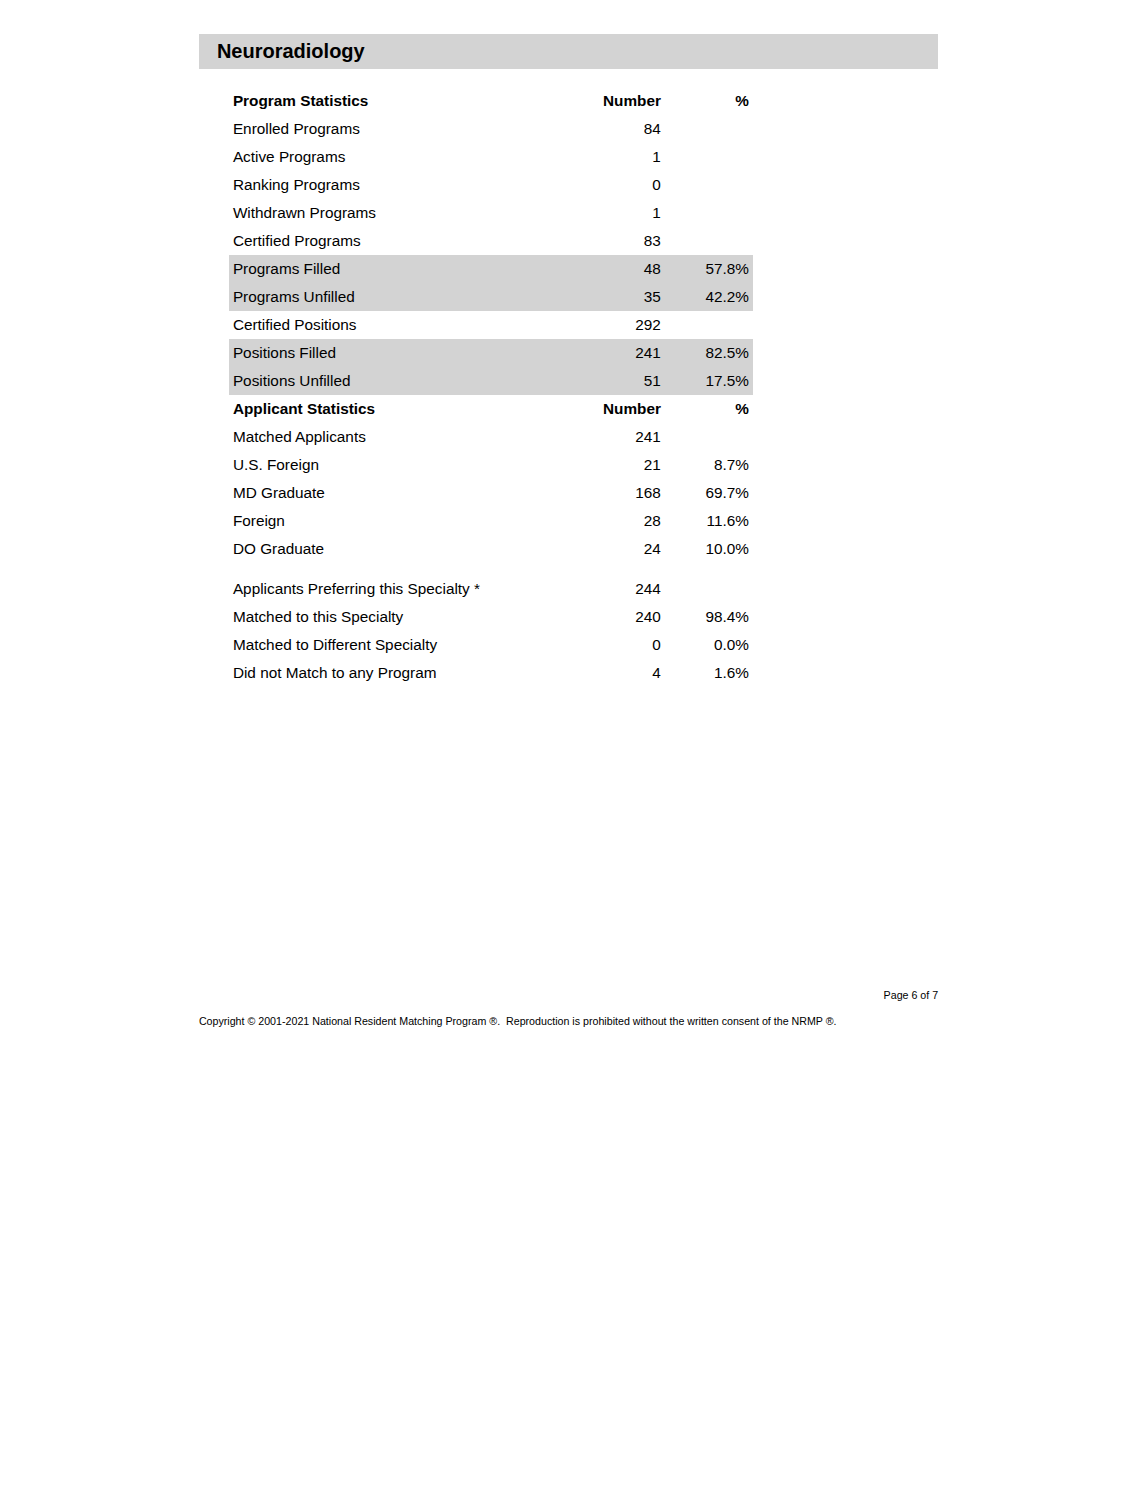Neuroradiology
| Program Statistics | Number | % |
| Enrolled Programs | 84 | |
| Active Programs | 1 | |
| Ranking Programs | 0 | |
| Withdrawn Programs | 1 | |
| Certified Programs | 83 | |
| Programs Filled | 48 | 57.8% |
| Programs Unfilled | 35 | 42.2% |
| Certified Positions | 292 | |
| Positions Filled | 241 | 82.5% |
| Positions Unfilled | 51 | 17.5% |
| Applicant Statistics | Number | % |
| Matched Applicants | 241 | |
| U.S. Foreign | 21 | 8.7% |
| MD Graduate | 168 | 69.7% |
| Foreign | 28 | 11.6% |
| DO Graduate | 24 | 10.0% |
| Applicants Preferring this Specialty * | 244 | |
| Matched to this Specialty | 240 | 98.4% |
| Matched to Different Specialty | 0 | 0.0% |
| Did not Match to any Program | 4 | 1.6% |
Page 6 of 7
Copyright © 2001-2021 National Resident Matching Program ®. Reproduction is prohibited without the written consent of the NRMP ®.